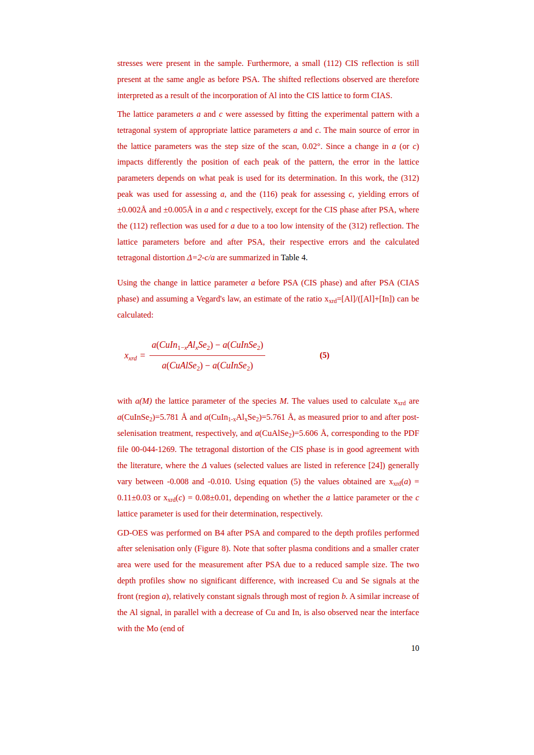stresses were present in the sample. Furthermore, a small (112) CIS reflection is still present at the same angle as before PSA. The shifted reflections observed are therefore interpreted as a result of the incorporation of Al into the CIS lattice to form CIAS.
The lattice parameters a and c were assessed by fitting the experimental pattern with a tetragonal system of appropriate lattice parameters a and c. The main source of error in the lattice parameters was the step size of the scan, 0.02°. Since a change in a (or c) impacts differently the position of each peak of the pattern, the error in the lattice parameters depends on what peak is used for its determination. In this work, the (312) peak was used for assessing a, and the (116) peak for assessing c, yielding errors of ±0.002Å and ±0.005Å in a and c respectively, except for the CIS phase after PSA, where the (112) reflection was used for a due to a too low intensity of the (312) reflection. The lattice parameters before and after PSA, their respective errors and the calculated tetragonal distortion Δ=2-c/a are summarized in Table 4.
Using the change in lattice parameter a before PSA (CIS phase) and after PSA (CIAS phase) and assuming a Vegard's law, an estimate of the ratio xxrd=[Al]/([Al]+[In]) can be calculated:
xxrd = a(CuIn1−xAlxSe2) − a(CuInSe2) a(CuAlSe2) − a(CuInSe2) (5)
with a(M) the lattice parameter of the species M. The values used to calculate xxrd are a(CuInSe2)=5.781 Å and a(CuIn1-xAlxSe2)=5.761 Å, as measured prior to and after post-selenisation treatment, respectively, and a(CuAlSe2)=5.606 Å, corresponding to the PDF file 00-044-1269. The tetragonal distortion of the CIS phase is in good agreement with the literature, where the Δ values (selected values are listed in reference [24]) generally vary between -0.008 and -0.010. Using equation (5) the values obtained are xxrd(a) = 0.11±0.03 or xxrd(c) = 0.08±0.01, depending on whether the a lattice parameter or the c lattice parameter is used for their determination, respectively.
GD-OES was performed on B4 after PSA and compared to the depth profiles performed after selenisation only (Figure 8). Note that softer plasma conditions and a smaller crater area were used for the measurement after PSA due to a reduced sample size. The two depth profiles show no significant difference, with increased Cu and Se signals at the front (region a), relatively constant signals through most of region b. A similar increase of the Al signal, in parallel with a decrease of Cu and In, is also observed near the interface with the Mo (end of
10